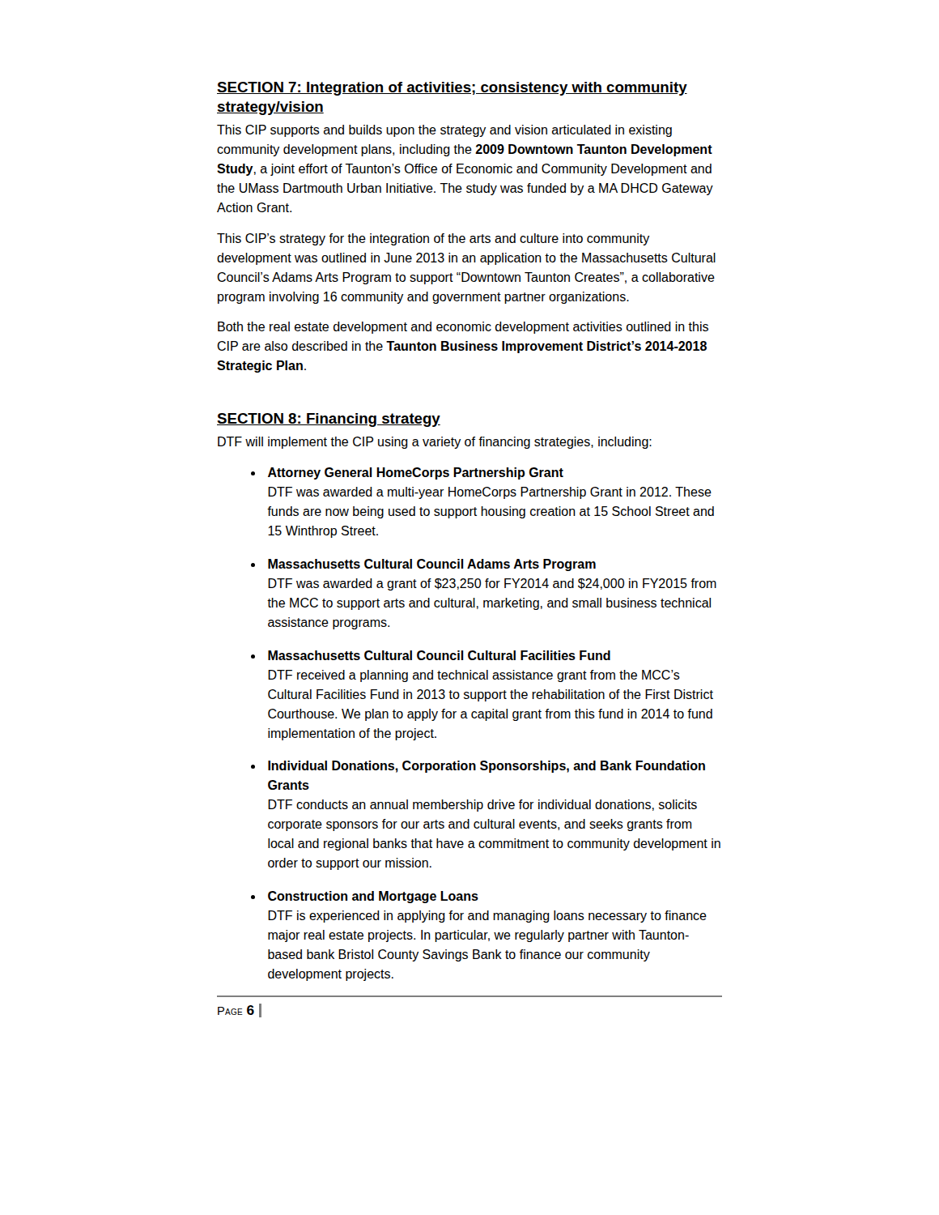SECTION 7: Integration of activities; consistency with community strategy/vision
This CIP supports and builds upon the strategy and vision articulated in existing community development plans, including the 2009 Downtown Taunton Development Study, a joint effort of Taunton’s Office of Economic and Community Development and the UMass Dartmouth Urban Initiative. The study was funded by a MA DHCD Gateway Action Grant.
This CIP’s strategy for the integration of the arts and culture into community development was outlined in June 2013 in an application to the Massachusetts Cultural Council’s Adams Arts Program to support “Downtown Taunton Creates”, a collaborative program involving 16 community and government partner organizations.
Both the real estate development and economic development activities outlined in this CIP are also described in the Taunton Business Improvement District’s 2014-2018 Strategic Plan.
SECTION 8: Financing strategy
DTF will implement the CIP using a variety of financing strategies, including:
Attorney General HomeCorps Partnership Grant DTF was awarded a multi-year HomeCorps Partnership Grant in 2012. These funds are now being used to support housing creation at 15 School Street and 15 Winthrop Street.
Massachusetts Cultural Council Adams Arts Program DTF was awarded a grant of $23,250 for FY2014 and $24,000 in FY2015 from the MCC to support arts and cultural, marketing, and small business technical assistance programs.
Massachusetts Cultural Council Cultural Facilities Fund DTF received a planning and technical assistance grant from the MCC’s Cultural Facilities Fund in 2013 to support the rehabilitation of the First District Courthouse. We plan to apply for a capital grant from this fund in 2014 to fund implementation of the project.
Individual Donations, Corporation Sponsorships, and Bank Foundation Grants DTF conducts an annual membership drive for individual donations, solicits corporate sponsors for our arts and cultural events, and seeks grants from local and regional banks that have a commitment to community development in order to support our mission.
Construction and Mortgage Loans DTF is experienced in applying for and managing loans necessary to finance major real estate projects. In particular, we regularly partner with Taunton-based bank Bristol County Savings Bank to finance our community development projects.
Page 6